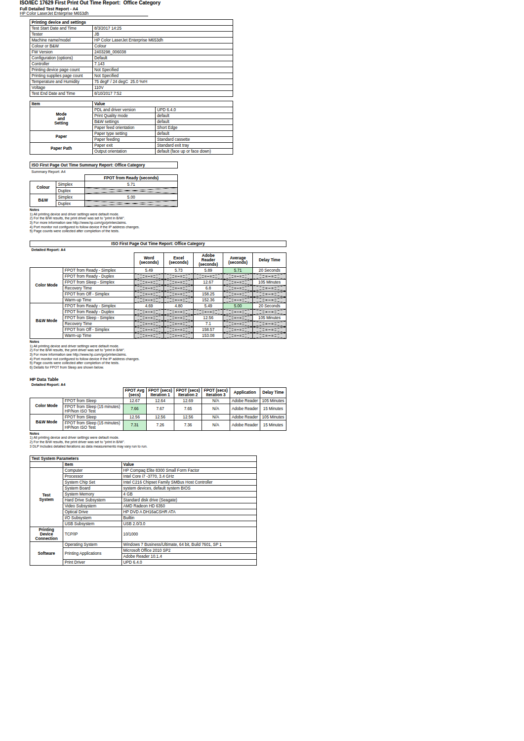ISO/IEC 17629 First Print Out Time Report: Office Category
Full Detailed Test Report - A4
HP Color LaserJet Enterprise M653dh
| Printing device and settings |
| Test Start Date and Time | 8/3/2017 14:25 |
| Tester | JB |
| Machine name/model | HP Color LaserJet Enterprise M653dh |
| Colour or B&W | Colour |
| FW Version | 2403298_006038 |
| Configuration (options) | Default |
| Controller | 7.143 |
| Printing device page count | Not Specified |
| Printing supplies page count | Not Specified |
| Temperature and Humidity | 75 degF / 24 degC 25.0 %rH |
| Voltage | 110V |
| Test End Date and Time | 8/10/2017 7:52 |
| Item | Value |
| Mode and Setting | PDL and driver version | UPD 6.4.0 |
| Print Quality mode | default |
| B&W settings | default |
| Paper feed orientation | Short Edge |
| Paper | Paper type setting | default |
| Paper feeding | Standard cassette |
| Paper Path | Paper exit | Standard exit tray |
| Output orientation | default (face up or face down) |
| ISO First Page Out Time Summary Report: Office Category |
| Summary Report: A4 |
| | | FPOT from Ready (seconds) |
| Colour | Simplex | 5.71 |
| Duplex | |
| B&W | Simplex | 5.00 |
| Duplex | |
Notes
1) All printing device and driver settings were default mode.
2) For the B/W results, the print driver was set to "print in B/W".
3) For more information see http://www.hp.com/go/printerclaims.
4) Port monitor not configured to follow device if the IP address changes.
5) Page counts were collected after completion of the tests.
| ISO First Page Out Time Report: Office Category |
| Detailed Report: A4 |
| | | Word (seconds) | Excel (seconds) | Adobe Reader (seconds) | Average (seconds) | Delay Time |
| Color Mode | FPOT from Ready - Simplex | 5.49 | 5.73 | 5.89 | 5.71 | 20 Seconds |
| FPOT from Ready - Duplex | | | | | |
| FPOT from Sleep - Simplex | | | 12.67 | | 105 Minutes |
| Recovery Time | | | 6.8 | | |
| FPOT from Off - Simplex | | | 158.25 | | |
| Warm-up Time | | | 152.36 | | |
| B&W Mode | FPOT from Ready - Simplex | 4.69 | 4.80 | 5.49 | 5.00 | 20 Seconds |
| FPOT from Ready - Duplex | | | | | |
| FPOT from Sleep - Simplex | | | 12.56 | | 105 Minutes |
| Recovery Time | | | 7.1 | | |
| FPOT from Off - Simplex | | | 158.57 | | |
| Warm-up Time | | | 153.08 | | |
Notes
1) All printing device and driver settings were default mode.
2) For the B/W results, the print driver was set to "print in B/W".
3) For more information see http://www.hp.com/go/printerclaims.
4) Port monitor not configured to follow device if the IP address changes.
5) Page counts were collected after completion of the tests.
6) Details for FPOT from Sleep are shown below.
HP Data Table
| Detailed Report: A4 |
| | | FPOT Avg (secs) | FPOT (secs) Iteration 1 | FPOT (secs) Iteration 2 | FPOT (secs) Iteration 3 | Application | Delay Time |
| Color Mode | FPOT from Sleep | 12.67 | 12.64 | 12.69 | N/A | Adobe Reader | 105 Minutes |
| FPOT from Sleep (15 minutes) HP/Non ISO Test | 7.66 | 7.67 | 7.65 | N/A | Adobe Reader | 15 Minutes |
| B&W Mode | FPOT from Sleep | 12.56 | 12.56 | 12.56 | N/A | Adobe Reader | 105 Minutes |
| FPOT from Sleep (15 minutes) HP/Non ISO Test | 7.31 | 7.26 | 7.36 | N/A | Adobe Reader | 15 Minutes |
Notes
1) All printing device and driver settings were default mode.
2) For the B/W results, the print driver was set to "print in B/W".
3 DLP includes detailed iterations as data measurements may vary run to run.
| Test System Parameters |
| | Item | Value |
| Test System | Computer | HP Compaq Elite 8300 Small Form Factor |
| Processor | Intel Core i7 -3770, 3.4 GHz |
| System Chip Set | Intel C216 Chipset Family SMBus Host Controller |
| System Board | system devices, default system BIOS |
| System Memory | 4 GB |
| Hard Drive Subsystem | Standard disk drive (Seagate) |
| Video Subsystem | AMD Radeon HD 6350 |
| Optical Drive | HP DVD A DH16aCSHR ATA |
| I/O Subsystem | Builtin |
| USB Subsystem | USB 2.0/3.0 |
| Printing Device Connection | TCP/IP | 10/1000 |
| Software | Operating System | Windows 7 Business/Ultimate, 64 bit, Build 7601, SP 1 |
| Printing Applications | Microsoft Office 2010 SP2 |
| Adobe Reader 10.1.4 |
| Print Driver | UPD 6.4.0 |